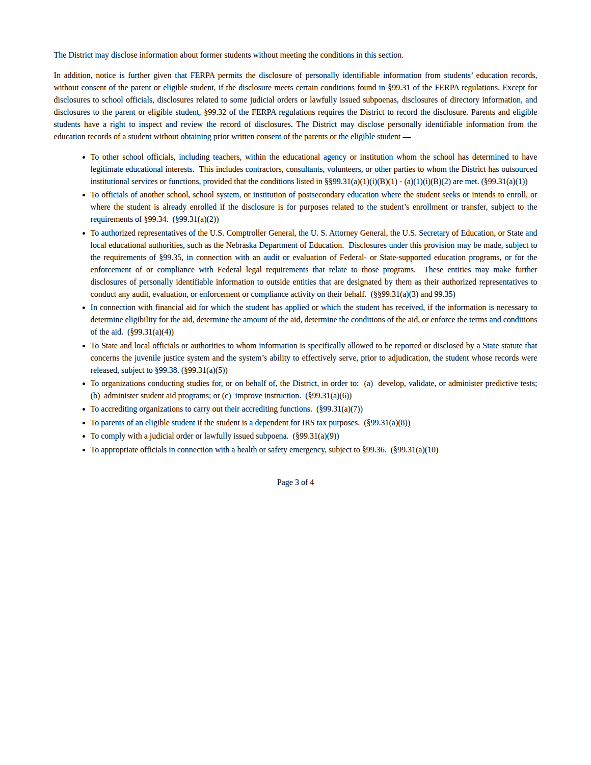The District may disclose information about former students without meeting the conditions in this section.
In addition, notice is further given that FERPA permits the disclosure of personally identifiable information from students’ education records, without consent of the parent or eligible student, if the disclosure meets certain conditions found in §99.31 of the FERPA regulations. Except for disclosures to school officials, disclosures related to some judicial orders or lawfully issued subpoenas, disclosures of directory information, and disclosures to the parent or eligible student, §99.32 of the FERPA regulations requires the District to record the disclosure. Parents and eligible students have a right to inspect and review the record of disclosures. The District may disclose personally identifiable information from the education records of a student without obtaining prior written consent of the parents or the eligible student —
To other school officials, including teachers, within the educational agency or institution whom the school has determined to have legitimate educational interests. This includes contractors, consultants, volunteers, or other parties to whom the District has outsourced institutional services or functions, provided that the conditions listed in §§99.31(a)(1)(i)(B)(1) - (a)(1)(i)(B)(2) are met. (§99.31(a)(1))
To officials of another school, school system, or institution of postsecondary education where the student seeks or intends to enroll, or where the student is already enrolled if the disclosure is for purposes related to the student’s enrollment or transfer, subject to the requirements of §99.34. (§99.31(a)(2))
To authorized representatives of the U.S. Comptroller General, the U. S. Attorney General, the U.S. Secretary of Education, or State and local educational authorities, such as the Nebraska Department of Education. Disclosures under this provision may be made, subject to the requirements of §99.35, in connection with an audit or evaluation of Federal- or State-supported education programs, or for the enforcement of or compliance with Federal legal requirements that relate to those programs. These entities may make further disclosures of personally identifiable information to outside entities that are designated by them as their authorized representatives to conduct any audit, evaluation, or enforcement or compliance activity on their behalf. (§§99.31(a)(3) and 99.35)
In connection with financial aid for which the student has applied or which the student has received, if the information is necessary to determine eligibility for the aid, determine the amount of the aid, determine the conditions of the aid, or enforce the terms and conditions of the aid. (§99.31(a)(4))
To State and local officials or authorities to whom information is specifically allowed to be reported or disclosed by a State statute that concerns the juvenile justice system and the system’s ability to effectively serve, prior to adjudication, the student whose records were released, subject to §99.38. (§99.31(a)(5))
To organizations conducting studies for, or on behalf of, the District, in order to: (a) develop, validate, or administer predictive tests; (b) administer student aid programs; or (c) improve instruction. (§99.31(a)(6))
To accrediting organizations to carry out their accrediting functions. (§99.31(a)(7))
To parents of an eligible student if the student is a dependent for IRS tax purposes. (§99.31(a)(8))
To comply with a judicial order or lawfully issued subpoena. (§99.31(a)(9))
To appropriate officials in connection with a health or safety emergency, subject to §99.36. (§99.31(a)(10)
Page 3 of 4